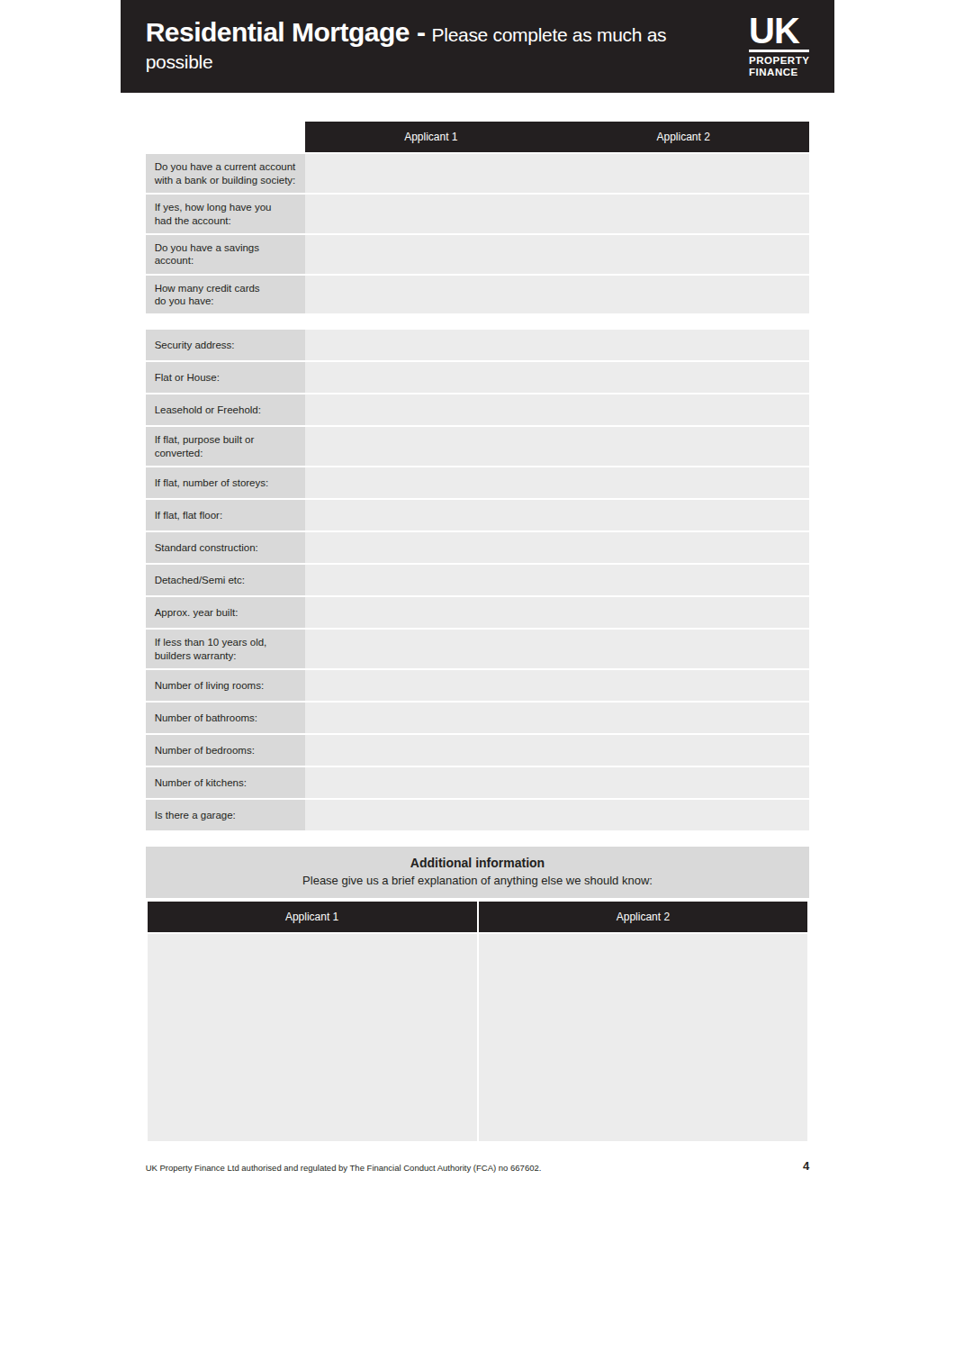Residential Mortgage - Please complete as much as possible
UK PROPERTY
FINANCE
| | Applicant 1 | Applicant 2 |
| --- | --- | --- |
| Do you have a current account with a bank or building society: | | |
| If yes, how long have you had the account: | | |
| Do you have a savings account: | | |
| How many credit cards do you have: | | |
| Security address: | |
| Flat or House: | |
| Leasehold or Freehold: | |
| If flat, purpose built or converted: | |
| If flat, number of storeys: | |
| If flat, flat floor: | |
| Standard construction: | |
| Detached/Semi etc: | |
| Approx. year built: | |
| If less than 10 years old, builders warranty: | |
| Number of living rooms: | |
| Number of bathrooms: | |
| Number of bedrooms: | |
| Number of kitchens: | |
| Is there a garage: | |
Additional information
Please give us a brief explanation of anything else we should know:
| Applicant 1 | Applicant 2 |
| --- | --- |
UK Property Finance Ltd authorised and regulated by The Financial Conduct Authority (FCA) no 667602.
4